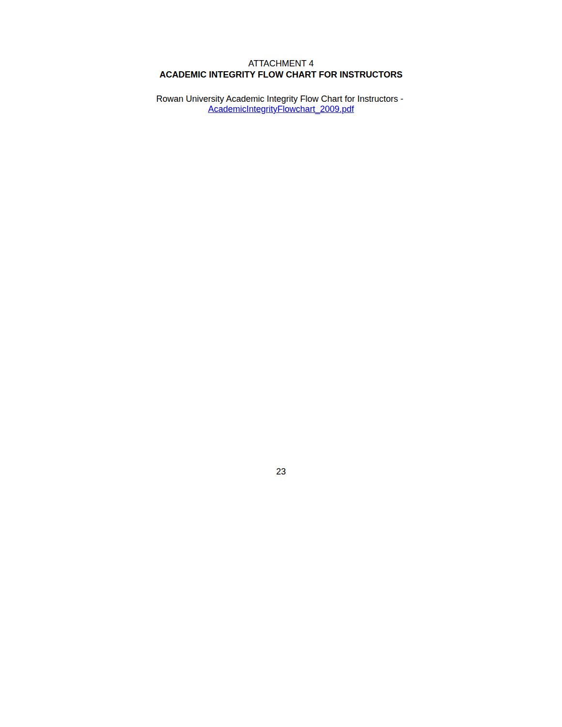ATTACHMENT 4 ACADEMIC INTEGRITY FLOW CHART FOR INSTRUCTORS
Rowan University Academic Integrity Flow Chart for Instructors - AcademicIntegrityFlowchart_2009.pdf
23